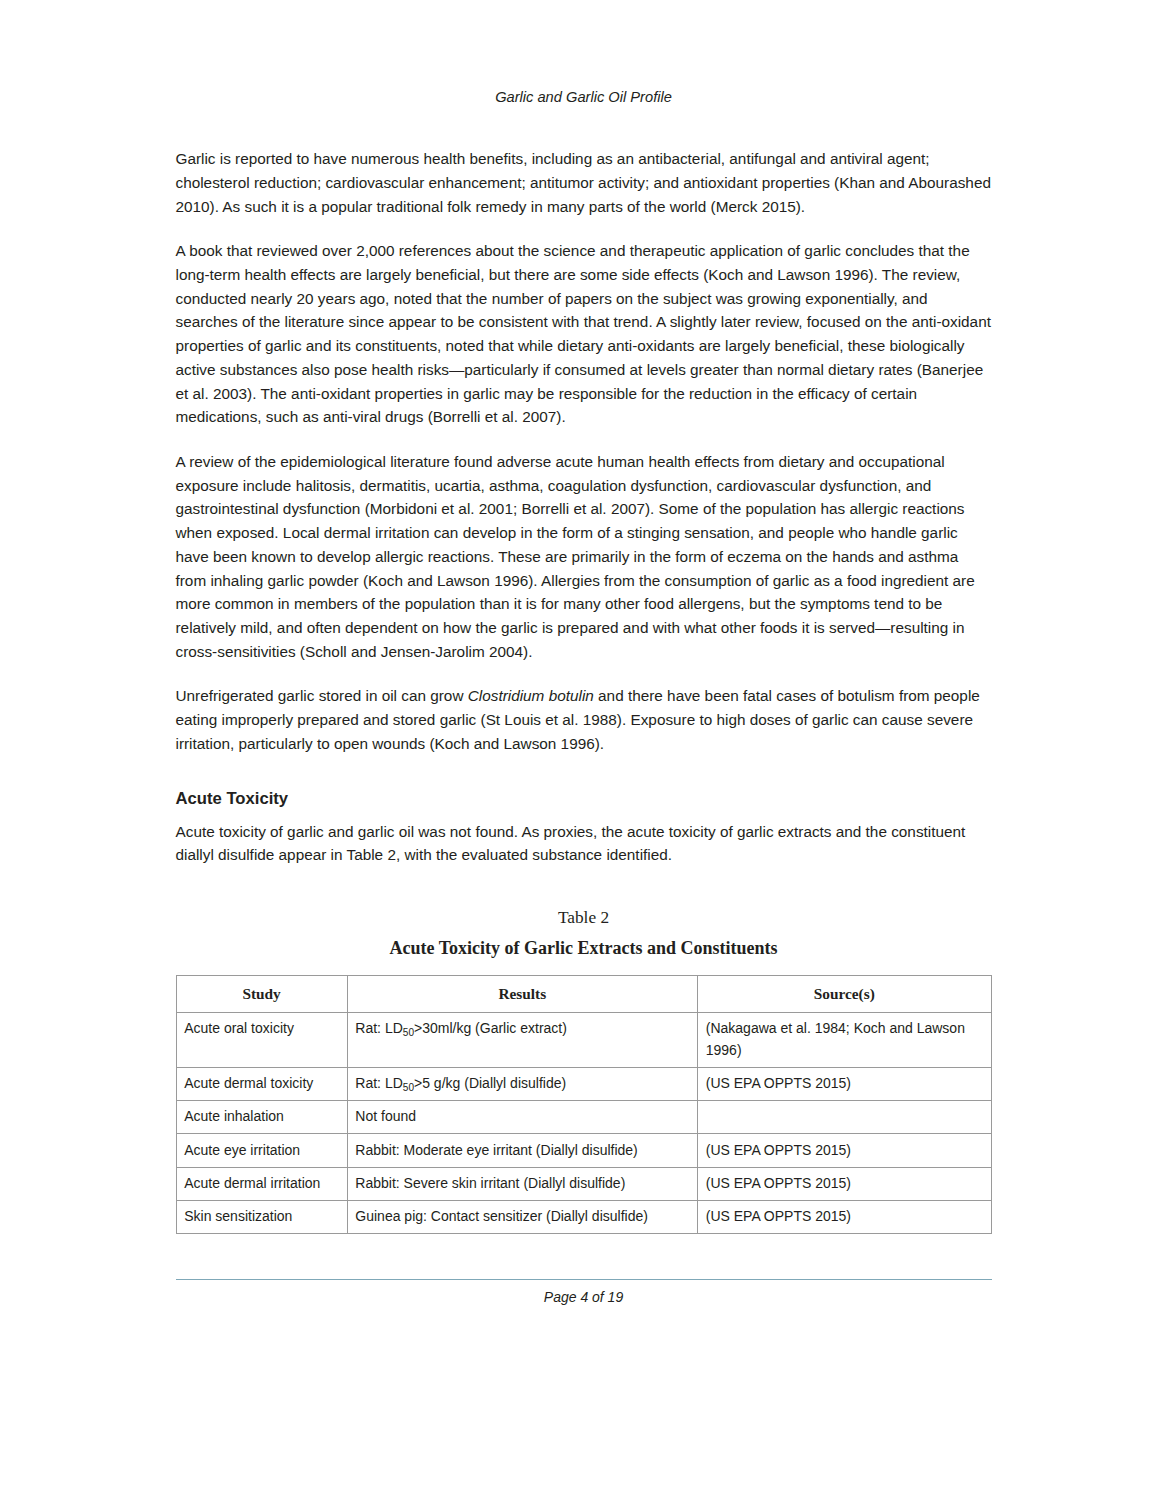Garlic and Garlic Oil Profile
Garlic is reported to have numerous health benefits, including as an antibacterial, antifungal and antiviral agent; cholesterol reduction; cardiovascular enhancement; antitumor activity; and antioxidant properties (Khan and Abourashed 2010). As such it is a popular traditional folk remedy in many parts of the world (Merck 2015).
A book that reviewed over 2,000 references about the science and therapeutic application of garlic concludes that the long-term health effects are largely beneficial, but there are some side effects (Koch and Lawson 1996). The review, conducted nearly 20 years ago, noted that the number of papers on the subject was growing exponentially, and searches of the literature since appear to be consistent with that trend. A slightly later review, focused on the anti-oxidant properties of garlic and its constituents, noted that while dietary anti-oxidants are largely beneficial, these biologically active substances also pose health risks—particularly if consumed at levels greater than normal dietary rates (Banerjee et al. 2003). The anti-oxidant properties in garlic may be responsible for the reduction in the efficacy of certain medications, such as anti-viral drugs (Borrelli et al. 2007).
A review of the epidemiological literature found adverse acute human health effects from dietary and occupational exposure include halitosis, dermatitis, ucartia, asthma, coagulation dysfunction, cardiovascular dysfunction, and gastrointestinal dysfunction (Morbidoni et al. 2001; Borrelli et al. 2007). Some of the population has allergic reactions when exposed. Local dermal irritation can develop in the form of a stinging sensation, and people who handle garlic have been known to develop allergic reactions. These are primarily in the form of eczema on the hands and asthma from inhaling garlic powder (Koch and Lawson 1996). Allergies from the consumption of garlic as a food ingredient are more common in members of the population than it is for many other food allergens, but the symptoms tend to be relatively mild, and often dependent on how the garlic is prepared and with what other foods it is served—resulting in cross-sensitivities (Scholl and Jensen-Jarolim 2004).
Unrefrigerated garlic stored in oil can grow Clostridium botulin and there have been fatal cases of botulism from people eating improperly prepared and stored garlic (St Louis et al. 1988). Exposure to high doses of garlic can cause severe irritation, particularly to open wounds (Koch and Lawson 1996).
Acute Toxicity
Acute toxicity of garlic and garlic oil was not found. As proxies, the acute toxicity of garlic extracts and the constituent diallyl disulfide appear in Table 2, with the evaluated substance identified.
Table 2
Acute Toxicity of Garlic Extracts and Constituents
| Study | Results | Source(s) |
| --- | --- | --- |
| Acute oral toxicity | Rat: LD 50 >30ml/kg (Garlic extract) | (Nakagawa et al. 1984; Koch and Lawson 1996) |
| Acute dermal toxicity | Rat: LD 50 >5 g/kg (Diallyl disulfide) | (US EPA OPPTS 2015) |
| Acute inhalation | Not found | |
| Acute eye irritation | Rabbit: Moderate eye irritant (Diallyl disulfide) | (US EPA OPPTS 2015) |
| Acute dermal irritation | Rabbit: Severe skin irritant (Diallyl disulfide) | (US EPA OPPTS 2015) |
| Skin sensitization | Guinea pig: Contact sensitizer (Diallyl disulfide) | (US EPA OPPTS 2015) |
Page 4 of 19